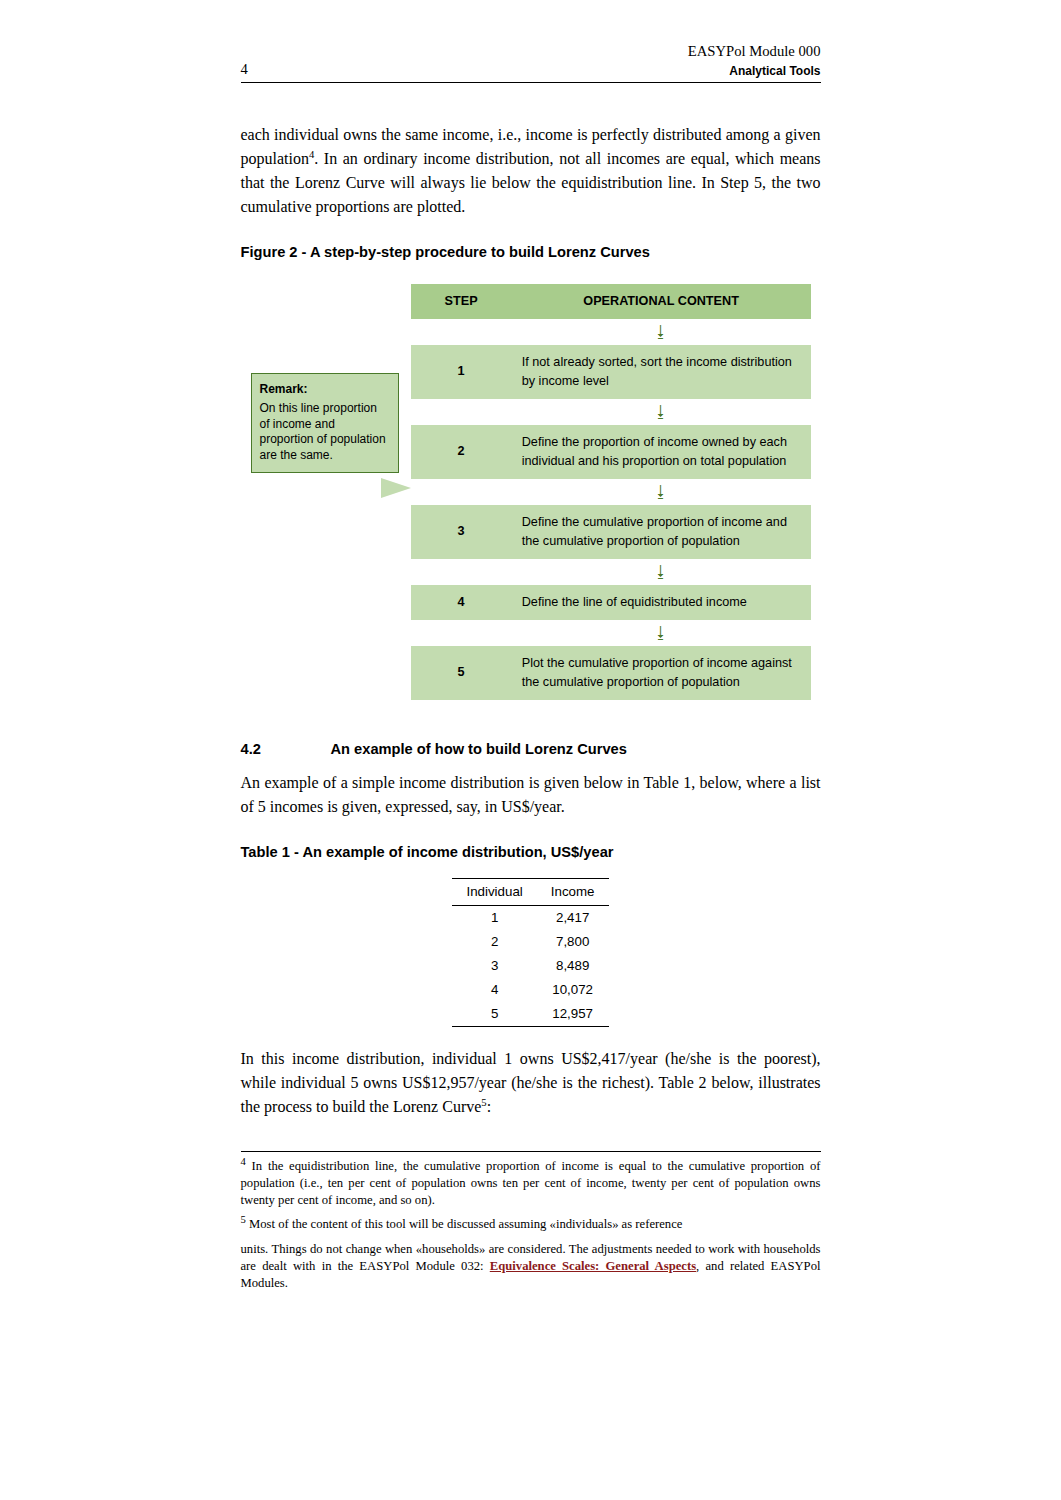4
EASYPol Module 000
Analytical Tools
each individual owns the same income, i.e., income is perfectly distributed among a given population4. In an ordinary income distribution, not all incomes are equal, which means that the Lorenz Curve will always lie below the equidistribution line. In Step 5, the two cumulative proportions are plotted.
Figure 2 - A step-by-step procedure to build Lorenz Curves
| STEP | OPERATIONAL CONTENT |
| | ⭳ |
| 1 | If not already sorted, sort the income distribution by income level |
| | ⭳ |
| 2 | Define the proportion of income owned by each individual and his proportion on total population |
| | ⭳ |
| 3 | Define the cumulative proportion of income and the cumulative proportion of population |
| | ⭳ |
| 4 | Define the line of equidistributed income |
| | ⭳ |
| 5 | Plot the cumulative proportion of income against the cumulative proportion of population |
Remark: On this line proportion of income and proportion of population are the same.
4.2 An example of how to build Lorenz Curves
An example of a simple income distribution is given below in Table 1, below, where a list of 5 incomes is given, expressed, say, in US$/year.
Table 1 - An example of income distribution, US$/year
| Individual | Income |
| --- | --- |
| 1 | 2,417 |
| 2 | 7,800 |
| 3 | 8,489 |
| 4 | 10,072 |
| 5 | 12,957 |
In this income distribution, individual 1 owns US$2,417/year (he/she is the poorest), while individual 5 owns US$12,957/year (he/she is the richest). Table 2 below, illustrates the process to build the Lorenz Curve5:
4 In the equidistribution line, the cumulative proportion of income is equal to the cumulative proportion of population (i.e., ten per cent of population owns ten per cent of income, twenty per cent of population owns twenty per cent of income, and so on).
5 Most of the content of this tool will be discussed assuming «individuals» as reference
units. Things do not change when «households» are considered. The adjustments needed to work with households are dealt with in the EASYPol Module 032: Equivalence Scales: General Aspects, and related EASYPol Modules.